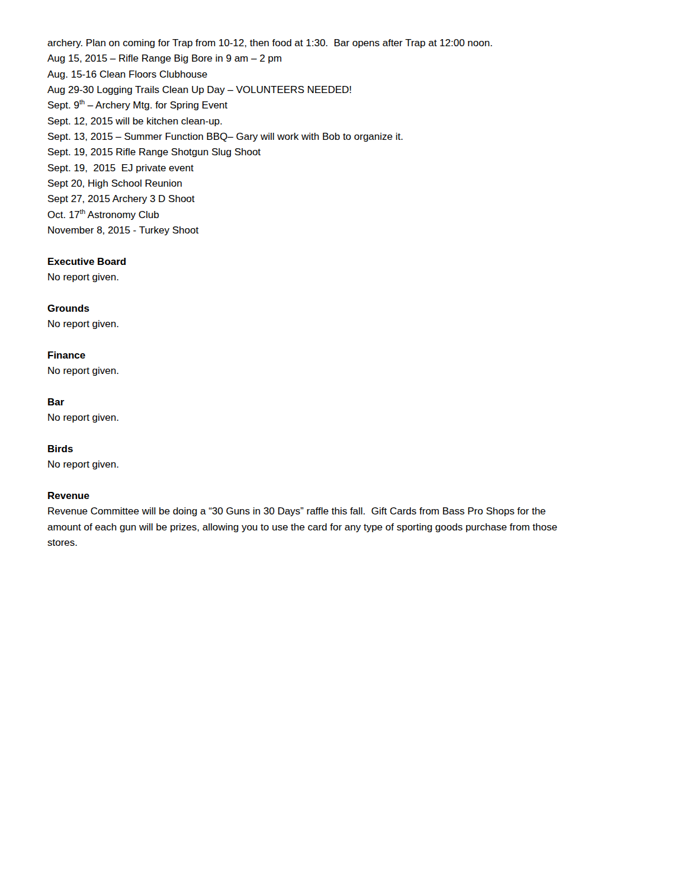archery. Plan on coming for Trap from 10-12, then food at 1:30. Bar opens after Trap at 12:00 noon.
Aug 15, 2015 – Rifle Range Big Bore in 9 am – 2 pm
Aug. 15-16 Clean Floors Clubhouse
Aug 29-30 Logging Trails Clean Up Day – VOLUNTEERS NEEDED!
Sept. 9th – Archery Mtg. for Spring Event
Sept. 12, 2015 will be kitchen clean-up.
Sept. 13, 2015 – Summer Function BBQ– Gary will work with Bob to organize it.
Sept. 19, 2015 Rifle Range Shotgun Slug Shoot
Sept. 19, 2015 EJ private event
Sept 20, High School Reunion
Sept 27, 2015 Archery 3 D Shoot
Oct. 17th Astronomy Club
November 8, 2015 - Turkey Shoot
Executive Board
No report given.
Grounds
No report given.
Finance
No report given.
Bar
No report given.
Birds
No report given.
Revenue
Revenue Committee will be doing a “30 Guns in 30 Days” raffle this fall. Gift Cards from Bass Pro Shops for the amount of each gun will be prizes, allowing you to use the card for any type of sporting goods purchase from those stores.